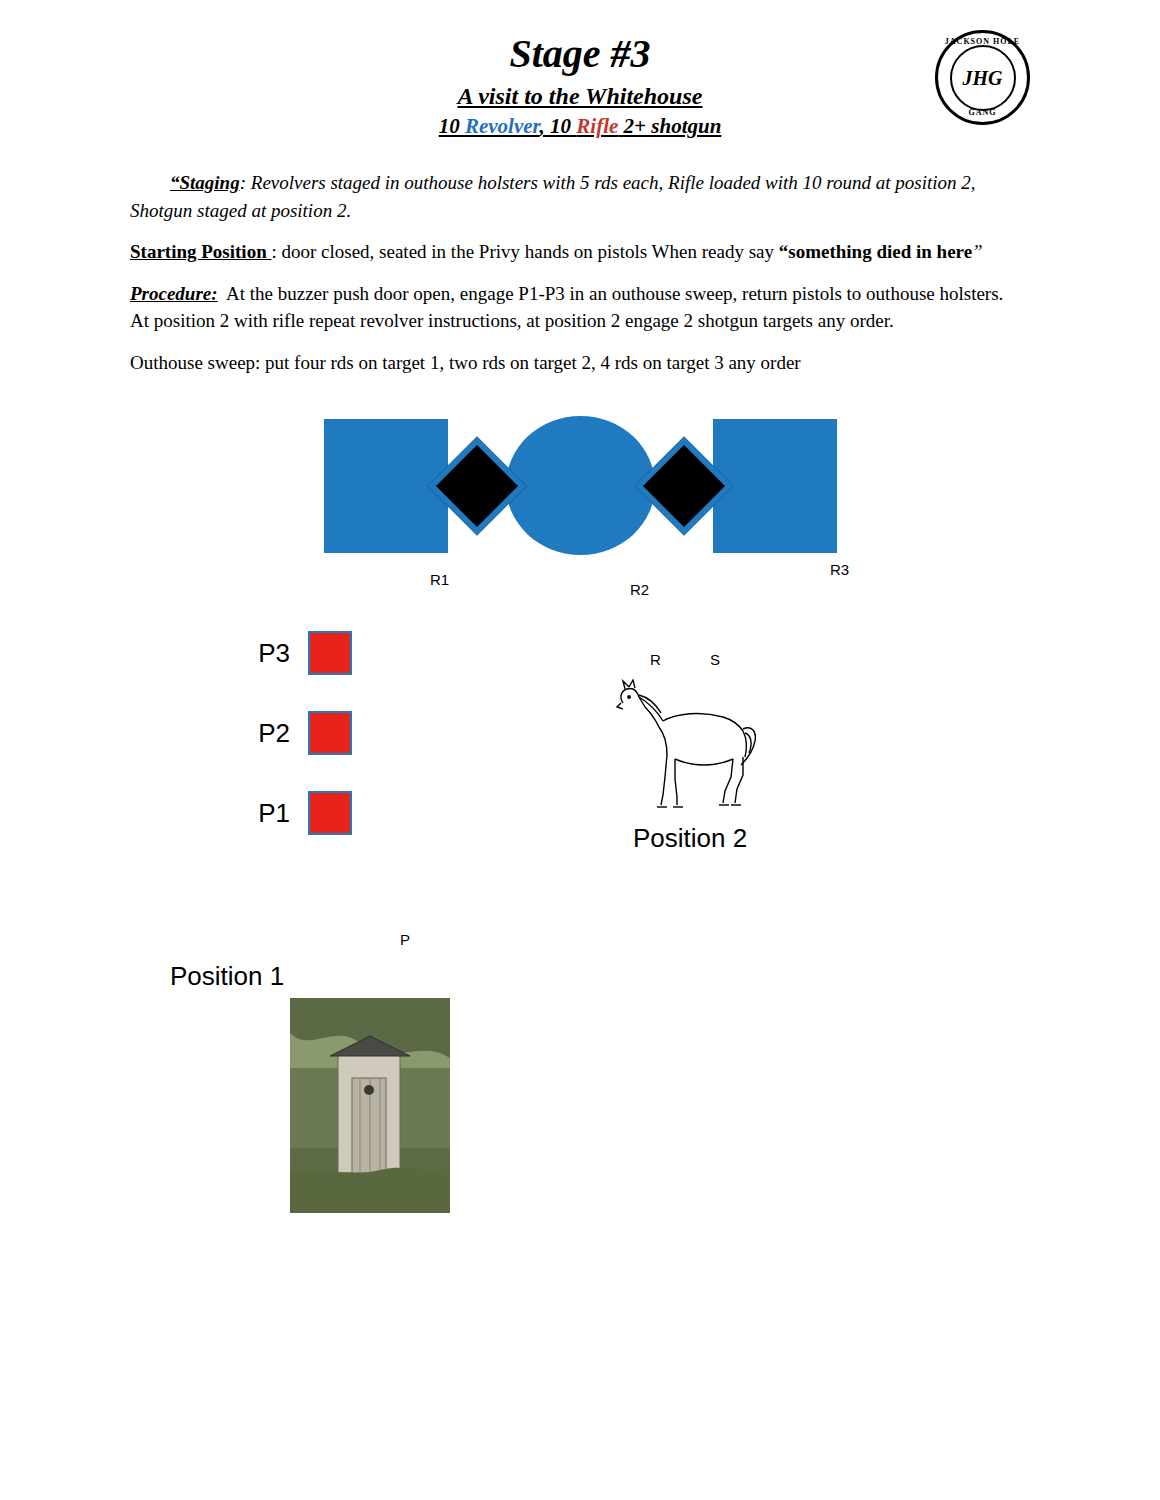JACKSON HOLE
JHG
GANG
Stage #3
A visit to the Whitehouse
10 Revolver, 10 Rifle 2+ shotgun
“Staging: Revolvers staged in outhouse holsters with 5 rds each, Rifle loaded with 10 round at position 2, Shotgun staged at position 2.
Starting Position : door closed, seated in the Privy hands on pistols When ready say “something died in here”
Procedure: At the buzzer push door open, engage P1-P3 in an outhouse sweep, return pistols to outhouse holsters. At position 2 with rifle repeat revolver instructions, at position 2 engage 2 shotgun targets any order.
Outhouse sweep: put four rds on target 1, two rds on target 2, 4 rds on target 3 any order
R1 R2 R3
P3
P2
P1
R S
Position 2
P
Position 1